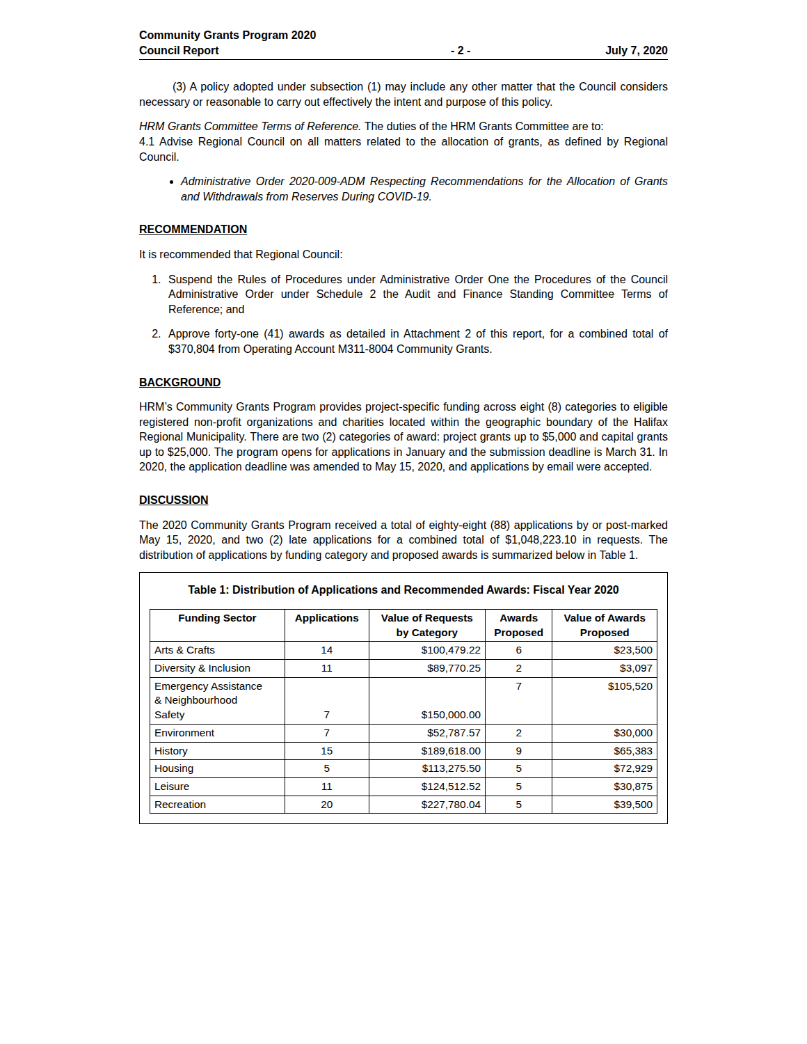Community Grants Program 2020
Council Report
- 2 -
July 7, 2020
(3) A policy adopted under subsection (1) may include any other matter that the Council considers necessary or reasonable to carry out effectively the intent and purpose of this policy.
HRM Grants Committee Terms of Reference. The duties of the HRM Grants Committee are to:
4.1 Advise Regional Council on all matters related to the allocation of grants, as defined by Regional Council.
Administrative Order 2020-009-ADM Respecting Recommendations for the Allocation of Grants and Withdrawals from Reserves During COVID-19.
RECOMMENDATION
It is recommended that Regional Council:
Suspend the Rules of Procedures under Administrative Order One the Procedures of the Council Administrative Order under Schedule 2 the Audit and Finance Standing Committee Terms of Reference; and
Approve forty-one (41) awards as detailed in Attachment 2 of this report, for a combined total of $370,804 from Operating Account M311-8004 Community Grants.
BACKGROUND
HRM’s Community Grants Program provides project-specific funding across eight (8) categories to eligible registered non-profit organizations and charities located within the geographic boundary of the Halifax Regional Municipality. There are two (2) categories of award: project grants up to $5,000 and capital grants up to $25,000. The program opens for applications in January and the submission deadline is March 31. In 2020, the application deadline was amended to May 15, 2020, and applications by email were accepted.
DISCUSSION
The 2020 Community Grants Program received a total of eighty-eight (88) applications by or post-marked May 15, 2020, and two (2) late applications for a combined total of $1,048,223.10 in requests. The distribution of applications by funding category and proposed awards is summarized below in Table 1.
Table 1: Distribution of Applications and Recommended Awards: Fiscal Year 2020
| Funding Sector | Applications | Value of Requests by Category | Awards Proposed | Value of Awards Proposed |
| --- | --- | --- | --- | --- |
| Arts & Crafts | 14 | $100,479.22 | 6 | $23,500 |
| Diversity & Inclusion | 11 | $89,770.25 | 2 | $3,097 |
| Emergency Assistance & Neighbourhood Safety | 7 | $150,000.00 | 7 | $105,520 |
| Environment | 7 | $52,787.57 | 2 | $30,000 |
| History | 15 | $189,618.00 | 9 | $65,383 |
| Housing | 5 | $113,275.50 | 5 | $72,929 |
| Leisure | 11 | $124,512.52 | 5 | $30,875 |
| Recreation | 20 | $227,780.04 | 5 | $39,500 |